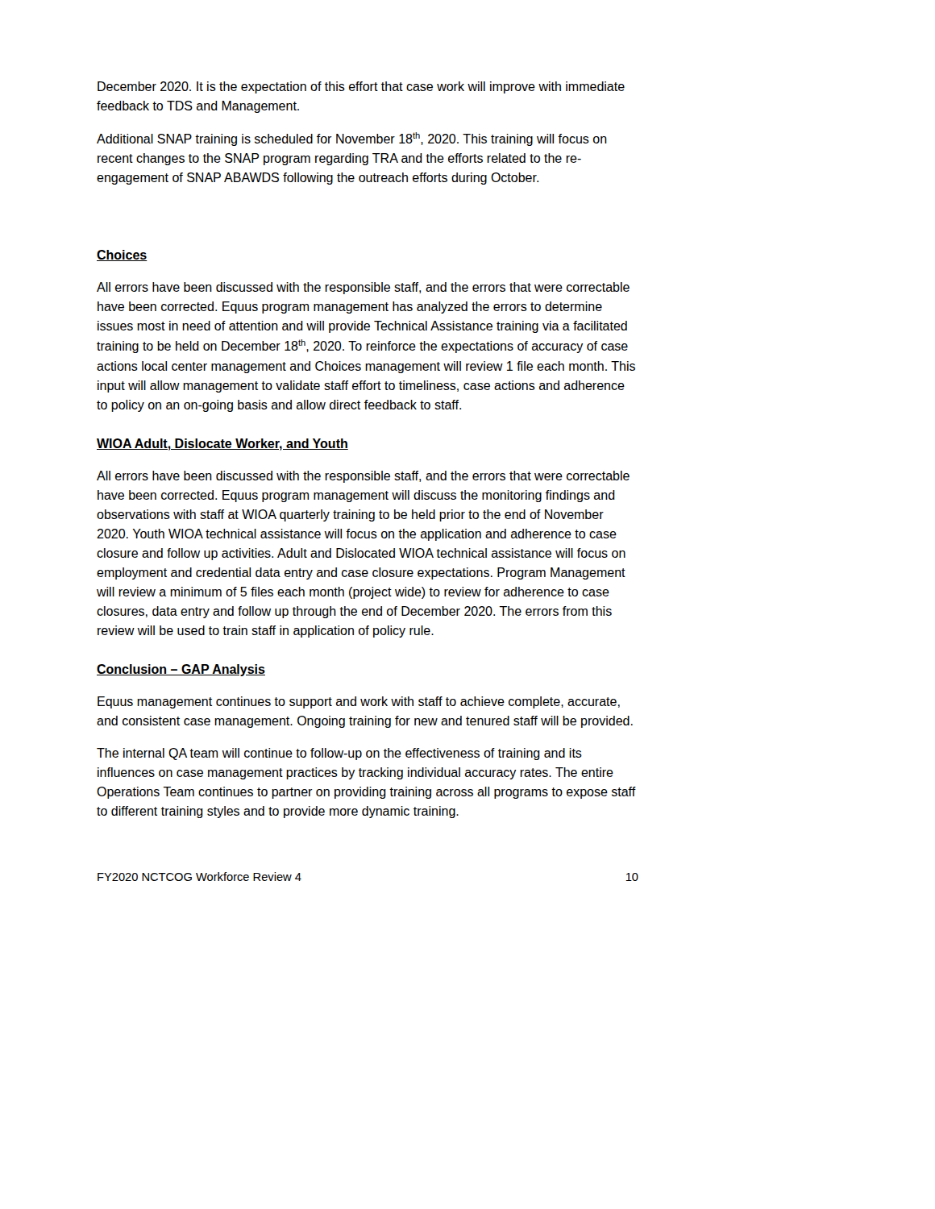December 2020. It is the expectation of this effort that case work will improve with immediate feedback to TDS and Management.
Additional SNAP training is scheduled for November 18th, 2020. This training will focus on recent changes to the SNAP program regarding TRA and the efforts related to the re-engagement of SNAP ABAWDS following the outreach efforts during October.
Choices
All errors have been discussed with the responsible staff, and the errors that were correctable have been corrected. Equus program management has analyzed the errors to determine issues most in need of attention and will provide Technical Assistance training via a facilitated training to be held on December 18th, 2020. To reinforce the expectations of accuracy of case actions local center management and Choices management will review 1 file each month. This input will allow management to validate staff effort to timeliness, case actions and adherence to policy on an on-going basis and allow direct feedback to staff.
WIOA Adult, Dislocate Worker, and Youth
All errors have been discussed with the responsible staff, and the errors that were correctable have been corrected. Equus program management will discuss the monitoring findings and observations with staff at WIOA quarterly training to be held prior to the end of November 2020. Youth WIOA technical assistance will focus on the application and adherence to case closure and follow up activities. Adult and Dislocated WIOA technical assistance will focus on employment and credential data entry and case closure expectations. Program Management will review a minimum of 5 files each month (project wide) to review for adherence to case closures, data entry and follow up through the end of December 2020. The errors from this review will be used to train staff in application of policy rule.
Conclusion – GAP Analysis
Equus management continues to support and work with staff to achieve complete, accurate, and consistent case management. Ongoing training for new and tenured staff will be provided.
The internal QA team will continue to follow-up on the effectiveness of training and its influences on case management practices by tracking individual accuracy rates. The entire Operations Team continues to partner on providing training across all programs to expose staff to different training styles and to provide more dynamic training.
FY2020 NCTCOG Workforce Review 4 10